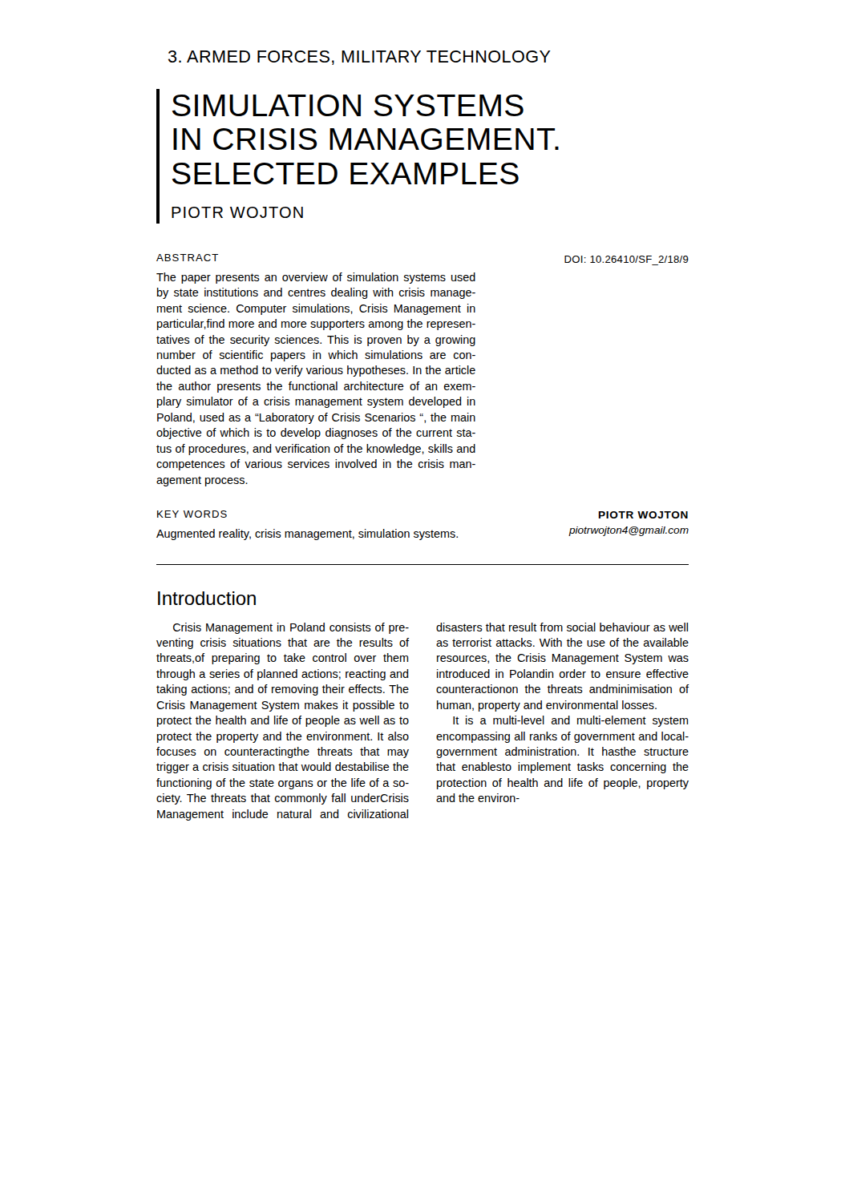3. ARMED FORCES, MILITARY TECHNOLOGY
Simulation Systems
in Crisis Management.
Selected Examples
Piotr Wojton
Abstract
The paper presents an overview of simulation systems used by state institutions and centres dealing with crisis management science. Computer simulations, Crisis Management in particular,find more and more supporters among the representatives of the security sciences. This is proven by a growing number of scientific papers in which simulations are conducted as a method to verify various hypotheses. In the article the author presents the functional architecture of an exemplary simulator of a crisis management system developed in Poland, used as a “Laboratory of Crisis Scenarios “, the main objective of which is to develop diagnoses of the current status of procedures, and verification of the knowledge, skills and competences of various services involved in the crisis management process.
DOI: 10.26410/SF_2/18/9
Key words
Augmented reality, crisis management, simulation systems.
Piotr Wojton
piotrwojton4@gmail.com
Introduction
Crisis Management in Poland consists of preventing crisis situations that are the results of threats,of preparing to take control over them through a series of planned actions; reacting and taking actions; and of removing their effects. The Crisis Management System makes it possible to protect the health and life of people as well as to protect the property and the environment. It also focuses on counteractingthe threats that may trigger a crisis situation that would destabilise the functioning of the state organs or the life of a society. The threats that commonly fall underCrisis Management include natural and civilizational disasters that result from social behaviour as well as terrorist attacks. With the use of the available resources, the Crisis Management System was introduced in Polandin order to ensure effective counteractionon the threats andminimisation of human, property and environmental losses.
It is a multi-level and multi-element system encompassing all ranks of government and local-government administration. It hasthe structure that enablesto implement tasks concerning the protection of health and life of people, property and the environ-